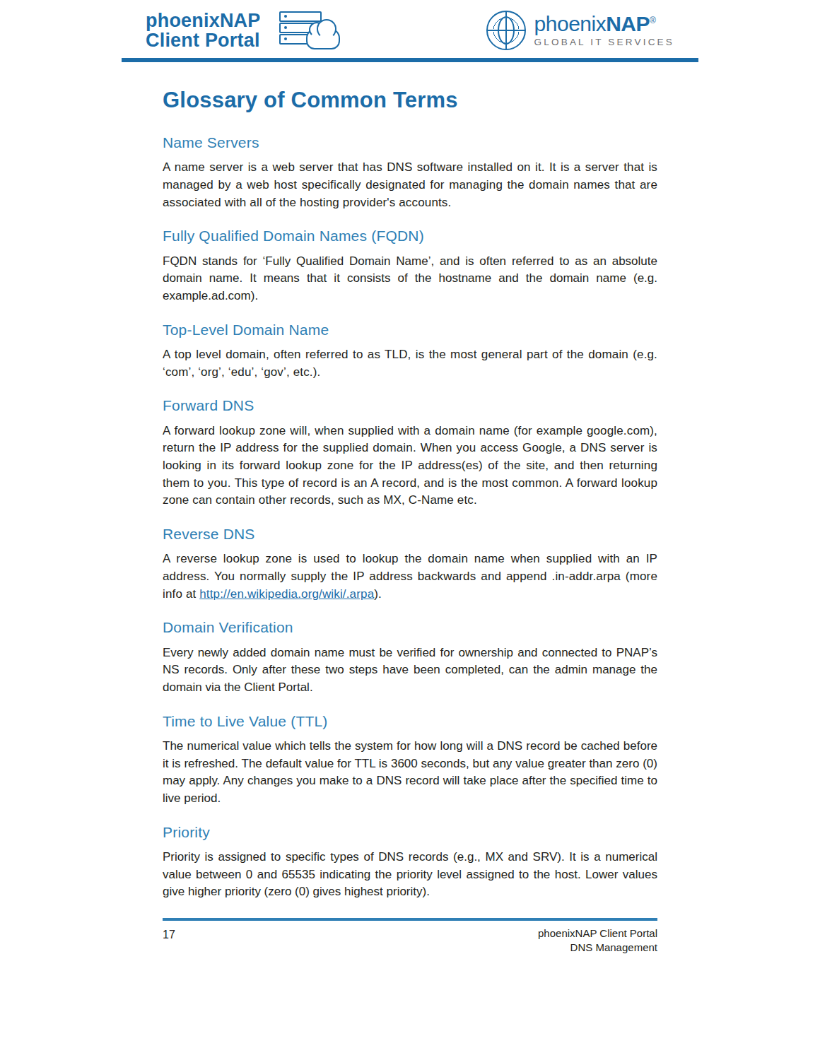phoenixNAP Client Portal
phoenixNAP®
Global IT Services
Glossary of Common Terms
Name Servers
A name server is a web server that has DNS software installed on it. It is a server that is managed by a web host specifically designated for managing the domain names that are associated with all of the hosting provider's accounts.
Fully Qualified Domain Names (FQDN)
FQDN stands for ‘Fully Qualified Domain Name’, and is often referred to as an absolute domain name. It means that it consists of the hostname and the domain name (e.g. example.ad.com).
Top-Level Domain Name
A top level domain, often referred to as TLD, is the most general part of the domain (e.g. ‘com’, ‘org’, ‘edu’, ‘gov’, etc.).
Forward DNS
A forward lookup zone will, when supplied with a domain name (for example google.com), return the IP address for the supplied domain. When you access Google, a DNS server is looking in its forward lookup zone for the IP address(es) of the site, and then returning them to you. This type of record is an A record, and is the most common. A forward lookup zone can contain other records, such as MX, C-Name etc.
Reverse DNS
A reverse lookup zone is used to lookup the domain name when supplied with an IP address. You normally supply the IP address backwards and append .in-addr.arpa (more info at http://en.wikipedia.org/wiki/.arpa).
Domain Verification
Every newly added domain name must be verified for ownership and connected to PNAP’s NS records. Only after these two steps have been completed, can the admin manage the domain via the Client Portal.
Time to Live Value (TTL)
The numerical value which tells the system for how long will a DNS record be cached before it is refreshed. The default value for TTL is 3600 seconds, but any value greater than zero (0) may apply. Any changes you make to a DNS record will take place after the specified time to live period.
Priority
Priority is assigned to specific types of DNS records (e.g., MX and SRV). It is a numerical value between 0 and 65535 indicating the priority level assigned to the host. Lower values give higher priority (zero (0) gives highest priority).
17
phoenixNAP Client Portal
DNS Management